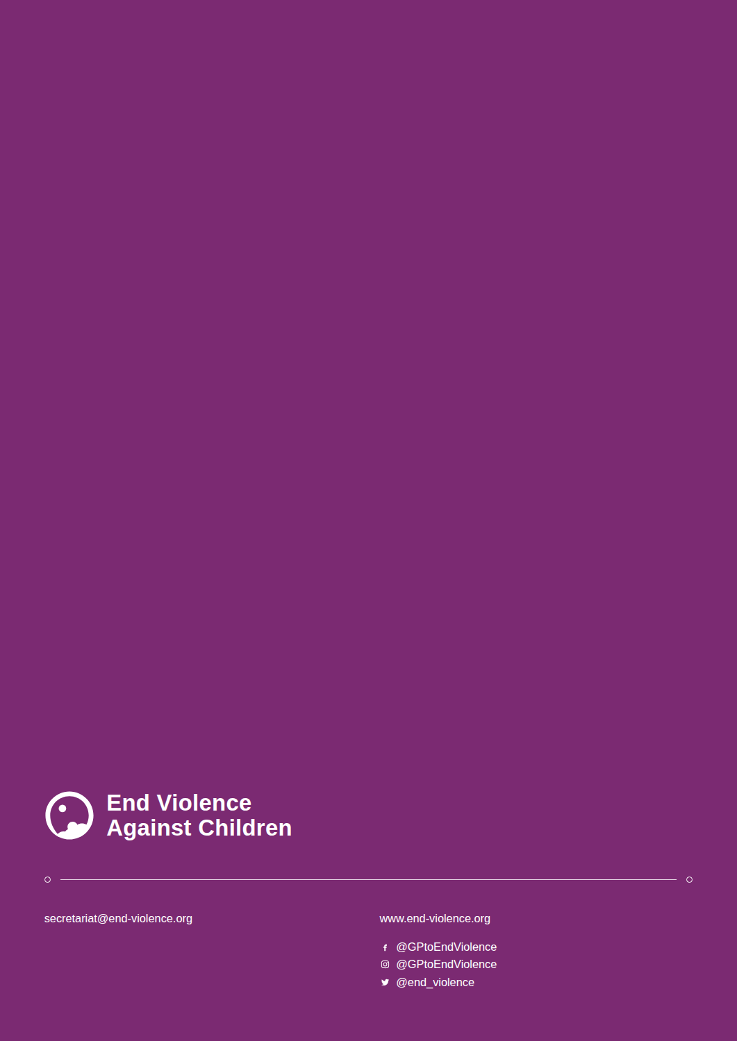End Violence Against Children logo
End Violence
Against Children
secretariat@end-violence.org
www.end-violence.org
@GPtoEndViolence
@GPtoEndViolence
@end_violence